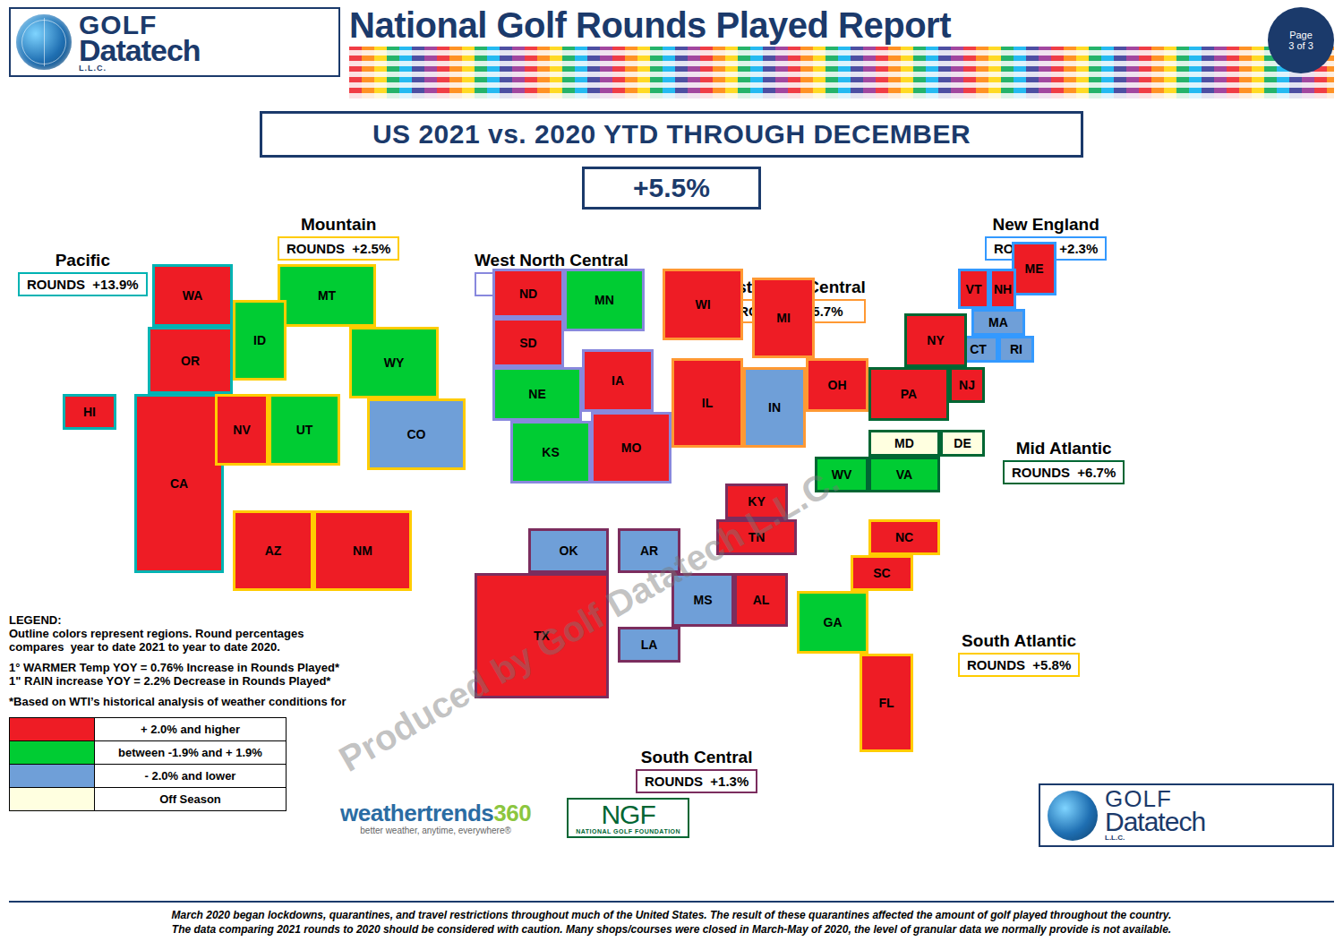GOLF
Datatech
L.L.C.
National Golf Rounds Played Report
Page
3 of 3
US 2021 vs. 2020 YTD THROUGH DECEMBER
+5.5%
Pacific ROUNDS +13.9%
Mountain ROUNDS +2.5%
West North Central ROUNDS +3.5%
East North Central ROUNDS +5.7%
New England ROUNDS +2.3%
Mid Atlantic ROUNDS +6.7%
South Atlantic ROUNDS +5.8%
South Central ROUNDS +1.3%
Produced by Golf Datatech L.L.C.
WA
OR
CA
HI
MT
ID
WY
UT
NV
CO
AZ
NM
ND
MN
SD
NE
IA
KS
MO
WI
MI
IL
IN
OH
ME
VT
NH
MA
CT
RI
NY
PA
NJ
DE
MD
WV
VA
NC
SC
GA
FL
KY
TN
OK
AR
MS
AL
LA
TX
LEGEND:
Outline colors represent regions. Round percentages
compares year to date 2021 to year to date 2020.
1° WARMER Temp YOY = 0.76% Increase in Rounds Played*
1" RAIN increase YOY = 2.2% Decrease in Rounds Played*
*Based on WTI’s historical analysis of weather conditions for
| | + 2.0% and higher |
| | between -1.9% and + 1.9% |
| | - 2.0% and lower |
| | Off Season |
weathertrends360
better weather, anytime, everywhere®
NGF
NATIONAL GOLF FOUNDATION
GOLF
Datatech
L.L.C.
March 2020 began lockdowns, quarantines, and travel restrictions throughout much of the United States. The result of these quarantines affected the amount of golf played throughout the country.
The data comparing 2021 rounds to 2020 should be considered with caution. Many shops/courses were closed in March-May of 2020, the level of granular data we normally provide is not available.